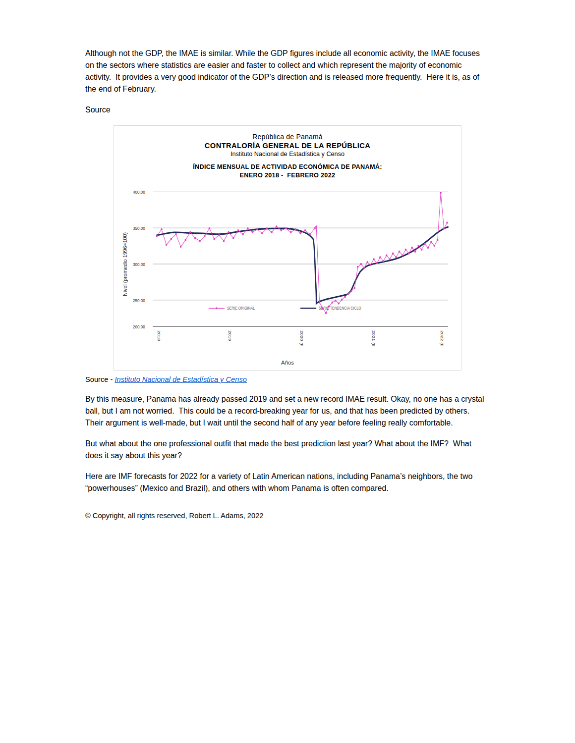Although not the GDP, the IMAE is similar. While the GDP figures include all economic activity, the IMAE focuses on the sectors where statistics are easier and faster to collect and which represent the majority of economic activity. It provides a very good indicator of the GDP’s direction and is released more frequently. Here it is, as of the end of February.
Source
República de Panamá
CONTRALORÍA GENERAL DE LA REPÚBLICA
Instituto Nacional de Estadística y Censo
ÍNDICE MENSUAL DE ACTIVIDAD ECONÓMICA DE PANAMÁ:
ENERO 2018 - FEBRERO 2022
Nivel (promedio 1996=100)
400.00 350.00 300.00 250.00 200.00 SERIE ORIGINAL SERIE TENDENCIA CICLO 2018 2019 2020 (P) 2021 (E) 2022 (E)
Años
Source - Instituto Nacional de Estadística y Censo
By this measure, Panama has already passed 2019 and set a new record IMAE result. Okay, no one has a crystal ball, but I am not worried. This could be a record-breaking year for us, and that has been predicted by others. Their argument is well-made, but I wait until the second half of any year before feeling really comfortable.
But what about the one professional outfit that made the best prediction last year? What about the IMF? What does it say about this year?
Here are IMF forecasts for 2022 for a variety of Latin American nations, including Panama’s neighbors, the two “powerhouses” (Mexico and Brazil), and others with whom Panama is often compared.
© Copyright, all rights reserved, Robert L. Adams, 2022